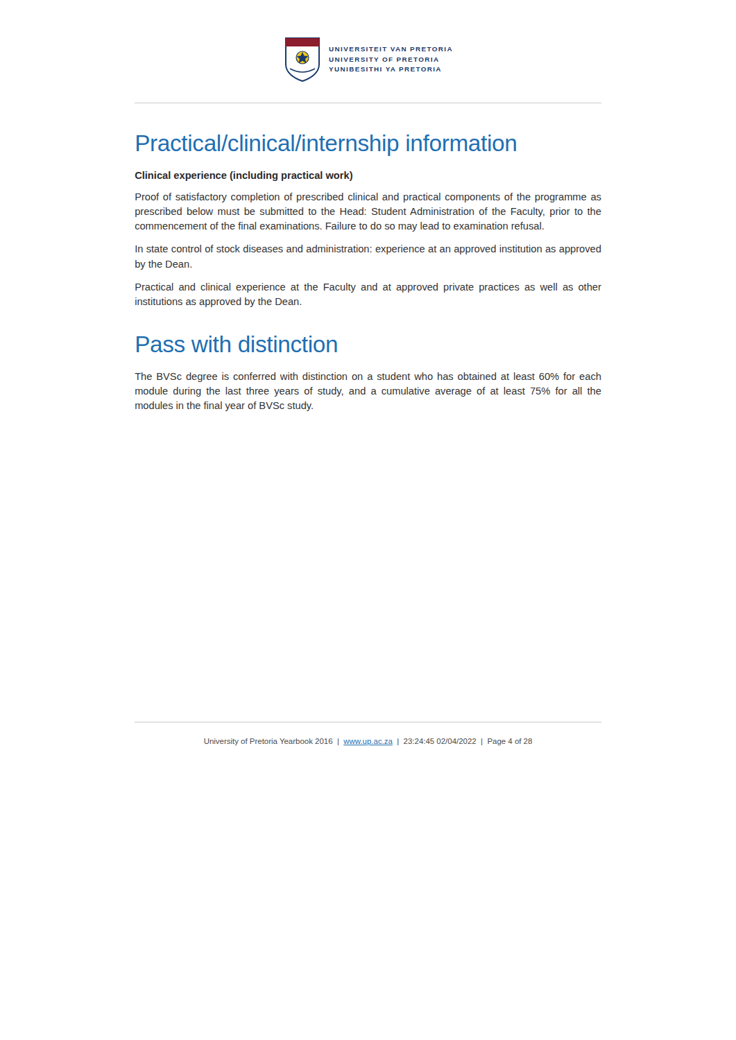Universiteit van Pretoria
University of Pretoria
Yunibesithi ya Pretoria
Practical/clinical/internship information
Clinical experience (including practical work)
Proof of satisfactory completion of prescribed clinical and practical components of the programme as prescribed below must be submitted to the Head: Student Administration of the Faculty, prior to the commencement of the final examinations. Failure to do so may lead to examination refusal.
In state control of stock diseases and administration: experience at an approved institution as approved by the Dean.
Practical and clinical experience at the Faculty and at approved private practices as well as other institutions as approved by the Dean.
Pass with distinction
The BVSc degree is conferred with distinction on a student who has obtained at least 60% for each module during the last three years of study, and a cumulative average of at least 75% for all the modules in the final year of BVSc study.
University of Pretoria Yearbook 2016 | www.up.ac.za | 23:24:45 02/04/2022 | Page 4 of 28